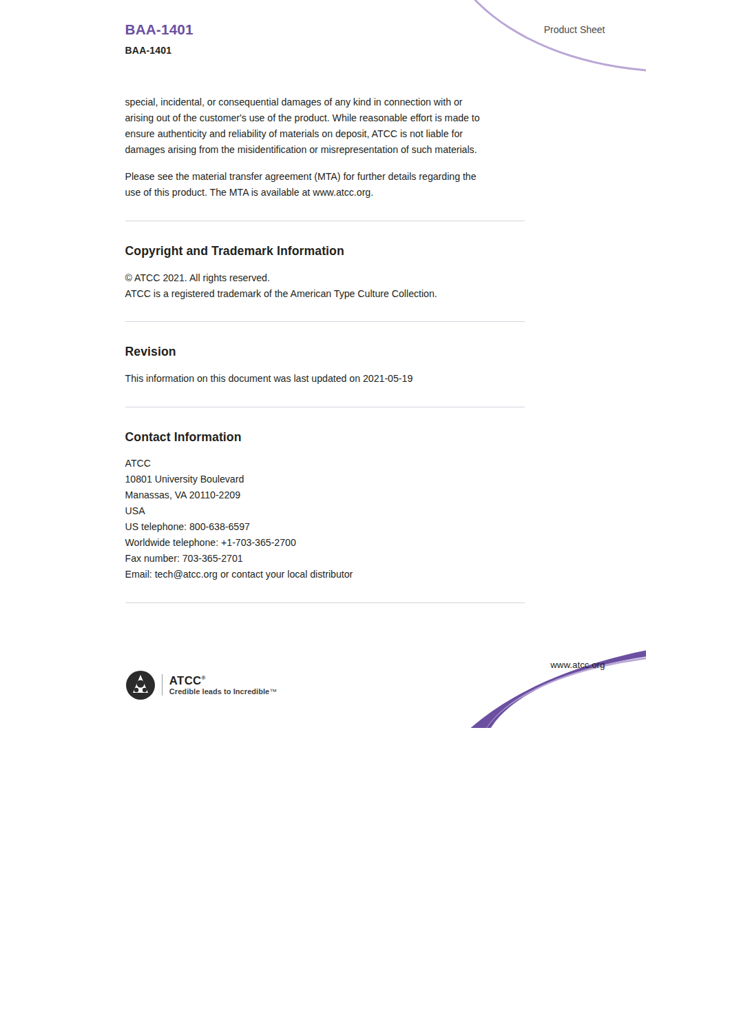BAA-1401
BAA-1401
Product Sheet
special, incidental, or consequential damages of any kind in connection with or arising out of the customer's use of the product. While reasonable effort is made to ensure authenticity and reliability of materials on deposit, ATCC is not liable for damages arising from the misidentification or misrepresentation of such materials.
Please see the material transfer agreement (MTA) for further details regarding the use of this product. The MTA is available at www.atcc.org.
Copyright and Trademark Information
© ATCC 2021. All rights reserved.
ATCC is a registered trademark of the American Type Culture Collection.
Revision
This information on this document was last updated on 2021-05-19
Contact Information
ATCC
10801 University Boulevard
Manassas, VA 20110-2209
USA
US telephone: 800-638-6597
Worldwide telephone: +1-703-365-2700
Fax number: 703-365-2701
Email: tech@atcc.org or contact your local distributor
ATCC®
Credible leads to Incredible™
www.atcc.org Page 5 of 5